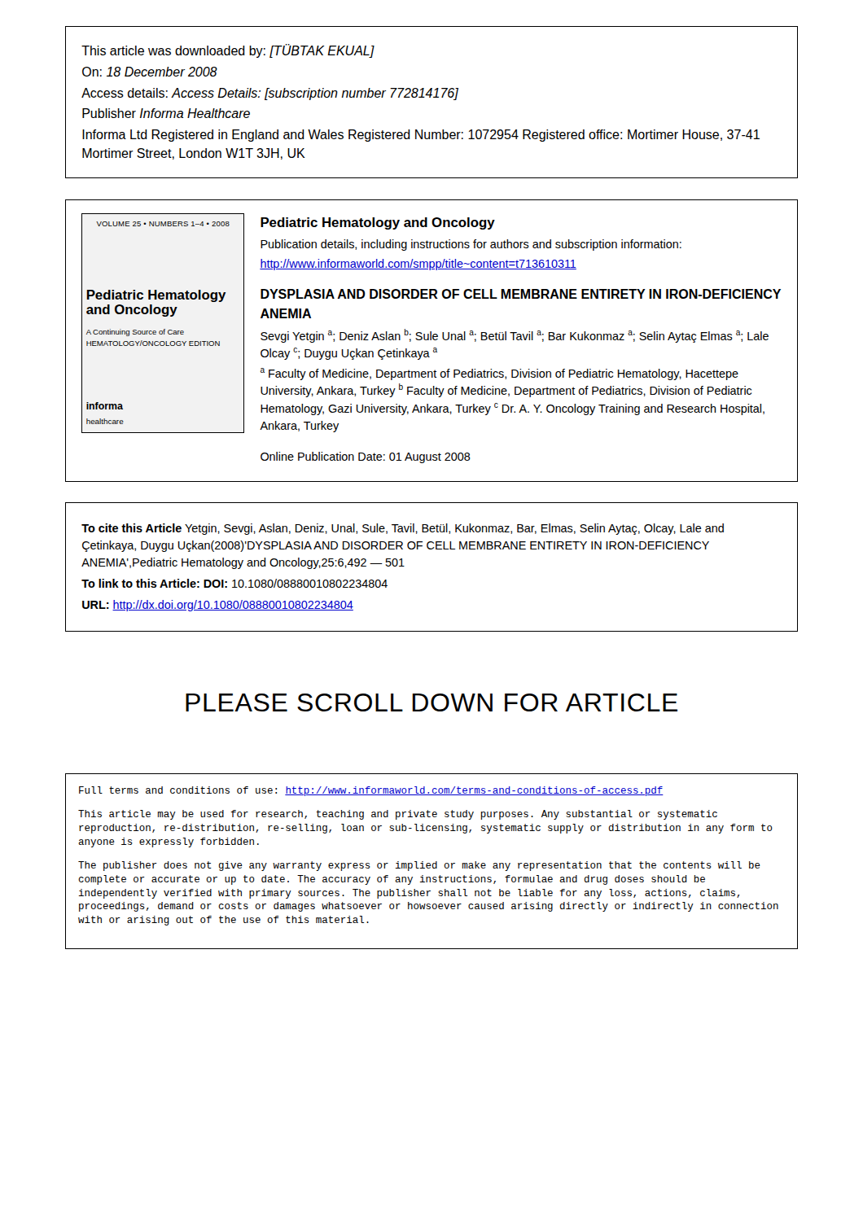This article was downloaded by: [TÜBTAK EKUAL]
On: 18 December 2008
Access details: Access Details: [subscription number 772814176]
Publisher Informa Healthcare
Informa Ltd Registered in England and Wales Registered Number: 1072954 Registered office: Mortimer House, 37-41 Mortimer Street, London W1T 3JH, UK
VOLUME 25 • NUMBERS 1–4 • 2008
Pediatric Hematology and Oncology
A Continuing Source of Care
HEMATOLOGY/ONCOLOGY EDITION
informa
healthcare
Pediatric Hematology and Oncology
Publication details, including instructions for authors and subscription information:
http://www.informaworld.com/smpp/title~content=t713610311
Dysplasia and Disorder of Cell Membrane Entirety in Iron-Deficiency Anemia
Sevgi Yetgin a; Deniz Aslan b; Sule Unal a; Betül Tavil a; Bar Kukonmaz a; Selin Aytaç Elmas a; Lale Olcay c; Duygu Uçkan Çetinkaya a
a Faculty of Medicine, Department of Pediatrics, Division of Pediatric Hematology, Hacettepe University, Ankara, Turkey b Faculty of Medicine, Department of Pediatrics, Division of Pediatric Hematology, Gazi University, Ankara, Turkey c Dr. A. Y. Oncology Training and Research Hospital, Ankara, Turkey
Online Publication Date: 01 August 2008
To cite this Article Yetgin, Sevgi, Aslan, Deniz, Unal, Sule, Tavil, Betül, Kukonmaz, Bar, Elmas, Selin Aytaç, Olcay, Lale and Çetinkaya, Duygu Uçkan(2008)'DYSPLASIA AND DISORDER OF CELL MEMBRANE ENTIRETY IN IRON-DEFICIENCY ANEMIA',Pediatric Hematology and Oncology,25:6,492 — 501
To link to this Article: DOI: 10.1080/08880010802234804
URL: http://dx.doi.org/10.1080/08880010802234804
PLEASE SCROLL DOWN FOR ARTICLE
Full terms and conditions of use: http://www.informaworld.com/terms-and-conditions-of-access.pdf
This article may be used for research, teaching and private study purposes. Any substantial or systematic reproduction, re-distribution, re-selling, loan or sub-licensing, systematic supply or distribution in any form to anyone is expressly forbidden.
The publisher does not give any warranty express or implied or make any representation that the contents will be complete or accurate or up to date. The accuracy of any instructions, formulae and drug doses should be independently verified with primary sources. The publisher shall not be liable for any loss, actions, claims, proceedings, demand or costs or damages whatsoever or howsoever caused arising directly or indirectly in connection with or arising out of the use of this material.